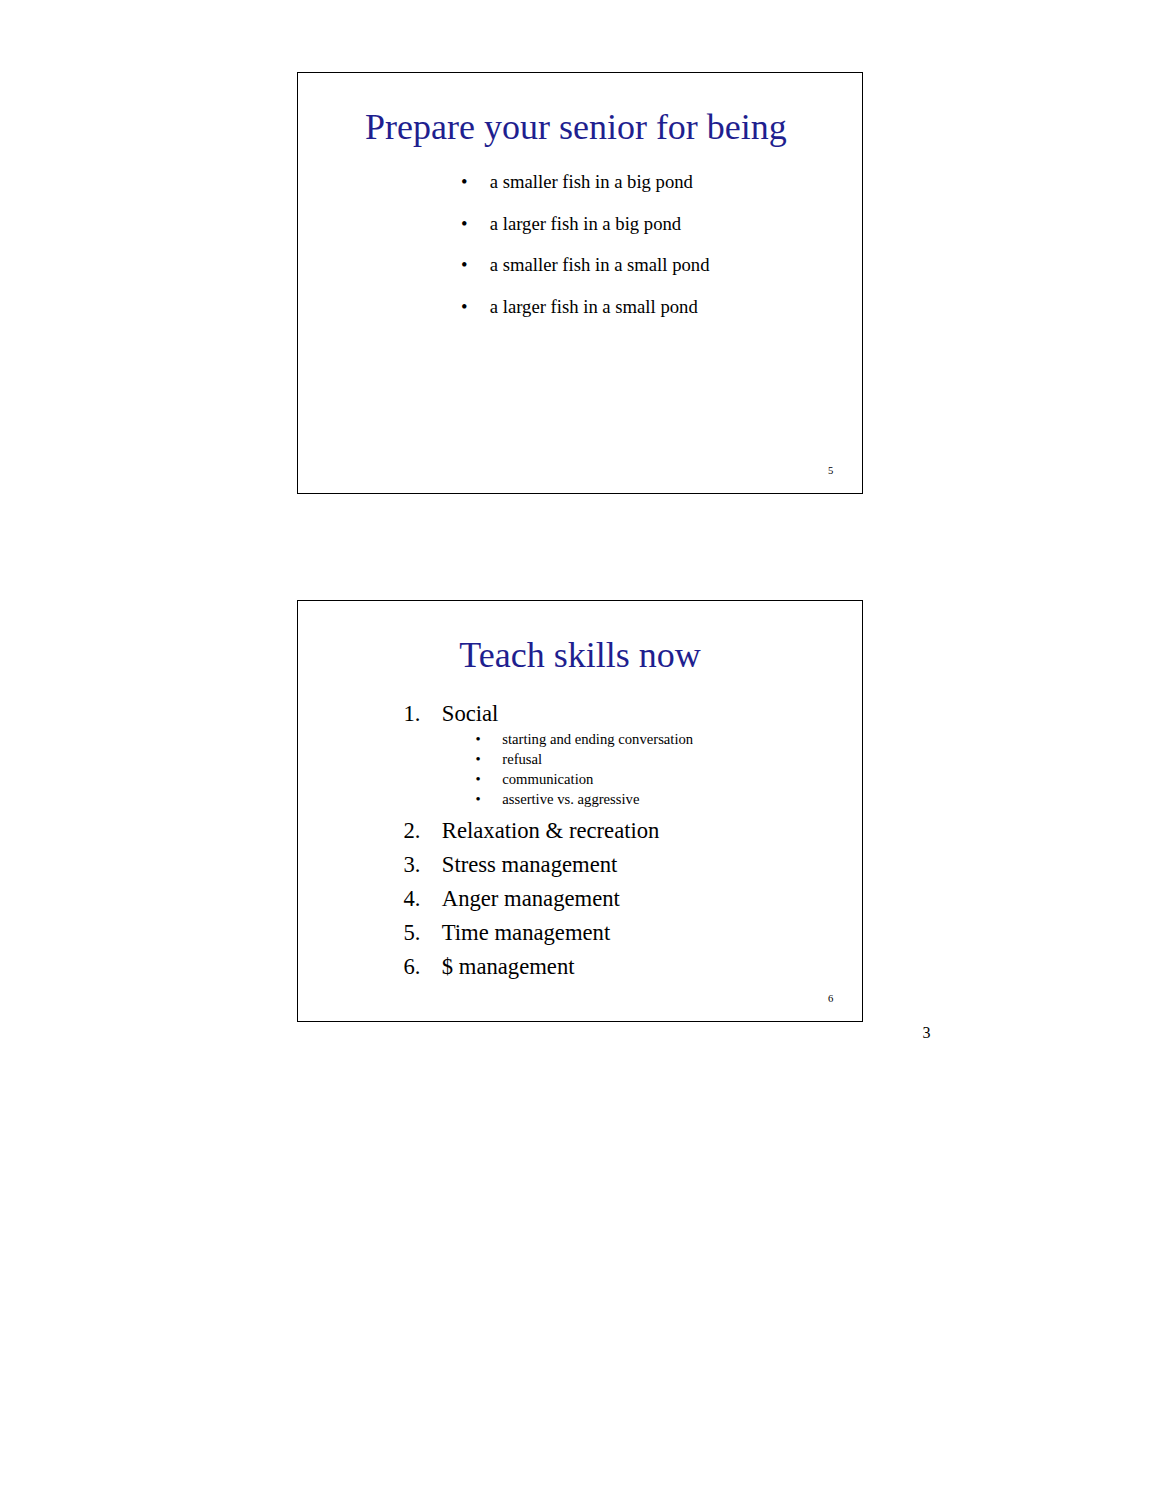Prepare your senior for being
a smaller fish in a big pond
a larger fish in a big pond
a smaller fish in a small pond
a larger fish in a small pond
5
Teach skills now
Social
starting and ending conversation
refusal
communication
assertive vs. aggressive
Relaxation & recreation
Stress management
Anger management
Time management
$ management
6
3